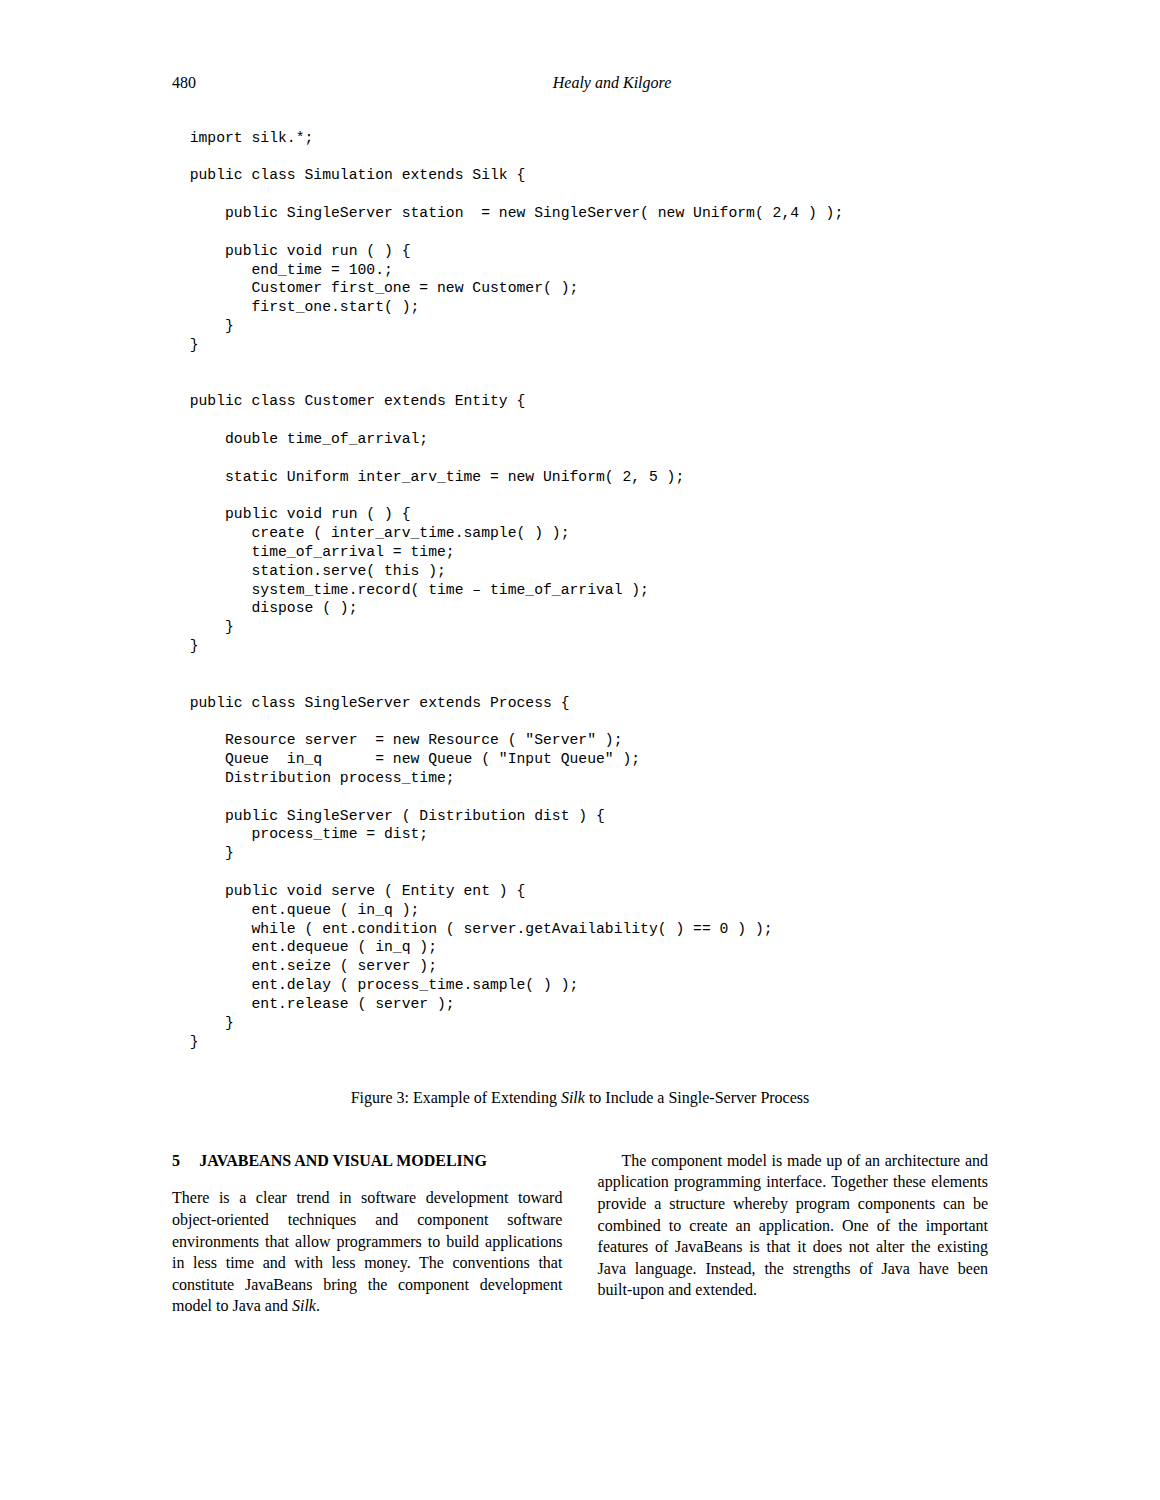480 Healy and Kilgore
import silk.*;

public class Simulation extends Silk {

    public SingleServer station  = new SingleServer( new Uniform( 2,4 ) );

    public void run ( ) {
       end_time = 100.;
       Customer first_one = new Customer( );
       first_one.start( );
    }
}


public class Customer extends Entity {

    double time_of_arrival;

    static Uniform inter_arv_time = new Uniform( 2, 5 );

    public void run ( ) {
       create ( inter_arv_time.sample( ) );
       time_of_arrival = time;
       station.serve( this );
       system_time.record( time – time_of_arrival );
       dispose ( );
    }
}


public class SingleServer extends Process {

    Resource server  = new Resource ( "Server" );
    Queue  in_q      = new Queue ( "Input Queue" );
    Distribution process_time;

    public SingleServer ( Distribution dist ) {
       process_time = dist;
    }

    public void serve ( Entity ent ) {
       ent.queue ( in_q );
       while ( ent.condition ( server.getAvailability( ) == 0 ) );
       ent.dequeue ( in_q );
       ent.seize ( server );
       ent.delay ( process_time.sample( ) );
       ent.release ( server );
    }
}
Figure 3: Example of Extending Silk to Include a Single-Server Process
5 JAVABEANS AND VISUAL MODELING
There is a clear trend in software development toward object-oriented techniques and component software environments that allow programmers to build applications in less time and with less money. The conventions that constitute JavaBeans bring the component development model to Java and Silk.
The component model is made up of an architecture and application programming interface. Together these elements provide a structure whereby program components can be combined to create an application. One of the important features of JavaBeans is that it does not alter the existing Java language. Instead, the strengths of Java have been built-upon and extended.